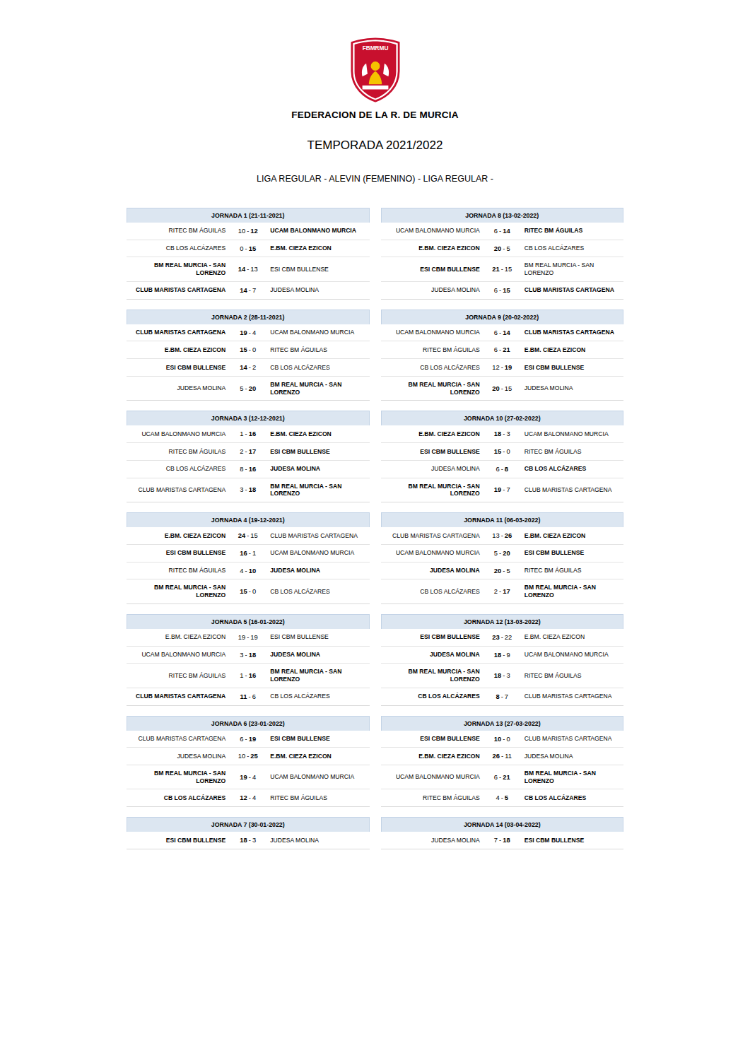FBMRMU
FEDERACION DE LA R. DE MURCIA
TEMPORADA 2021/2022
LIGA REGULAR - ALEVIN (FEMENINO) - LIGA REGULAR -
JORNADA 1 (21-11-2021)
| RITEC BM ÁGUILAS | 10 - 12 | UCAM BALONMANO MURCIA |
| CB LOS ALCÁZARES | 0 - 15 | E.BM. CIEZA EZICON |
| BM REAL MURCIA - SAN LORENZO | 14 - 13 | ESI CBM BULLENSE |
| CLUB MARISTAS CARTAGENA | 14 - 7 | JUDESA MOLINA |
JORNADA 2 (28-11-2021)
| CLUB MARISTAS CARTAGENA | 19 - 4 | UCAM BALONMANO MURCIA |
| E.BM. CIEZA EZICON | 15 - 0 | RITEC BM ÁGUILAS |
| ESI CBM BULLENSE | 14 - 2 | CB LOS ALCÁZARES |
| JUDESA MOLINA | 5 - 20 | BM REAL MURCIA - SAN LORENZO |
JORNADA 3 (12-12-2021)
| UCAM BALONMANO MURCIA | 1 - 16 | E.BM. CIEZA EZICON |
| RITEC BM ÁGUILAS | 2 - 17 | ESI CBM BULLENSE |
| CB LOS ALCÁZARES | 8 - 16 | JUDESA MOLINA |
| CLUB MARISTAS CARTAGENA | 3 - 18 | BM REAL MURCIA - SAN LORENZO |
JORNADA 4 (19-12-2021)
| E.BM. CIEZA EZICON | 24 - 15 | CLUB MARISTAS CARTAGENA |
| ESI CBM BULLENSE | 16 - 1 | UCAM BALONMANO MURCIA |
| RITEC BM ÁGUILAS | 4 - 10 | JUDESA MOLINA |
| BM REAL MURCIA - SAN LORENZO | 15 - 0 | CB LOS ALCÁZARES |
JORNADA 5 (16-01-2022)
| E.BM. CIEZA EZICON | 19 - 19 | ESI CBM BULLENSE |
| UCAM BALONMANO MURCIA | 3 - 18 | JUDESA MOLINA |
| RITEC BM ÁGUILAS | 1 - 16 | BM REAL MURCIA - SAN LORENZO |
| CLUB MARISTAS CARTAGENA | 11 - 6 | CB LOS ALCÁZARES |
JORNADA 6 (23-01-2022)
| CLUB MARISTAS CARTAGENA | 6 - 19 | ESI CBM BULLENSE |
| JUDESA MOLINA | 10 - 25 | E.BM. CIEZA EZICON |
| BM REAL MURCIA - SAN LORENZO | 19 - 4 | UCAM BALONMANO MURCIA |
| CB LOS ALCÁZARES | 12 - 4 | RITEC BM ÁGUILAS |
JORNADA 7 (30-01-2022)
| ESI CBM BULLENSE | 18 - 3 | JUDESA MOLINA |
JORNADA 8 (13-02-2022)
| UCAM BALONMANO MURCIA | 6 - 14 | RITEC BM ÁGUILAS |
| E.BM. CIEZA EZICON | 20 - 5 | CB LOS ALCÁZARES |
| ESI CBM BULLENSE | 21 - 15 | BM REAL MURCIA - SAN LORENZO |
| JUDESA MOLINA | 6 - 15 | CLUB MARISTAS CARTAGENA |
JORNADA 9 (20-02-2022)
| UCAM BALONMANO MURCIA | 6 - 14 | CLUB MARISTAS CARTAGENA |
| RITEC BM ÁGUILAS | 6 - 21 | E.BM. CIEZA EZICON |
| CB LOS ALCÁZARES | 12 - 19 | ESI CBM BULLENSE |
| BM REAL MURCIA - SAN LORENZO | 20 - 15 | JUDESA MOLINA |
JORNADA 10 (27-02-2022)
| E.BM. CIEZA EZICON | 18 - 3 | UCAM BALONMANO MURCIA |
| ESI CBM BULLENSE | 15 - 0 | RITEC BM ÁGUILAS |
| JUDESA MOLINA | 6 - 8 | CB LOS ALCÁZARES |
| BM REAL MURCIA - SAN LORENZO | 19 - 7 | CLUB MARISTAS CARTAGENA |
JORNADA 11 (06-03-2022)
| CLUB MARISTAS CARTAGENA | 13 - 26 | E.BM. CIEZA EZICON |
| UCAM BALONMANO MURCIA | 5 - 20 | ESI CBM BULLENSE |
| JUDESA MOLINA | 20 - 5 | RITEC BM ÁGUILAS |
| CB LOS ALCÁZARES | 2 - 17 | BM REAL MURCIA - SAN LORENZO |
JORNADA 12 (13-03-2022)
| ESI CBM BULLENSE | 23 - 22 | E.BM. CIEZA EZICON |
| JUDESA MOLINA | 18 - 9 | UCAM BALONMANO MURCIA |
| BM REAL MURCIA - SAN LORENZO | 18 - 3 | RITEC BM ÁGUILAS |
| CB LOS ALCÁZARES | 8 - 7 | CLUB MARISTAS CARTAGENA |
JORNADA 13 (27-03-2022)
| ESI CBM BULLENSE | 10 - 0 | CLUB MARISTAS CARTAGENA |
| E.BM. CIEZA EZICON | 26 - 11 | JUDESA MOLINA |
| UCAM BALONMANO MURCIA | 6 - 21 | BM REAL MURCIA - SAN LORENZO |
| RITEC BM ÁGUILAS | 4 - 5 | CB LOS ALCÁZARES |
JORNADA 14 (03-04-2022)
| JUDESA MOLINA | 7 - 18 | ESI CBM BULLENSE |